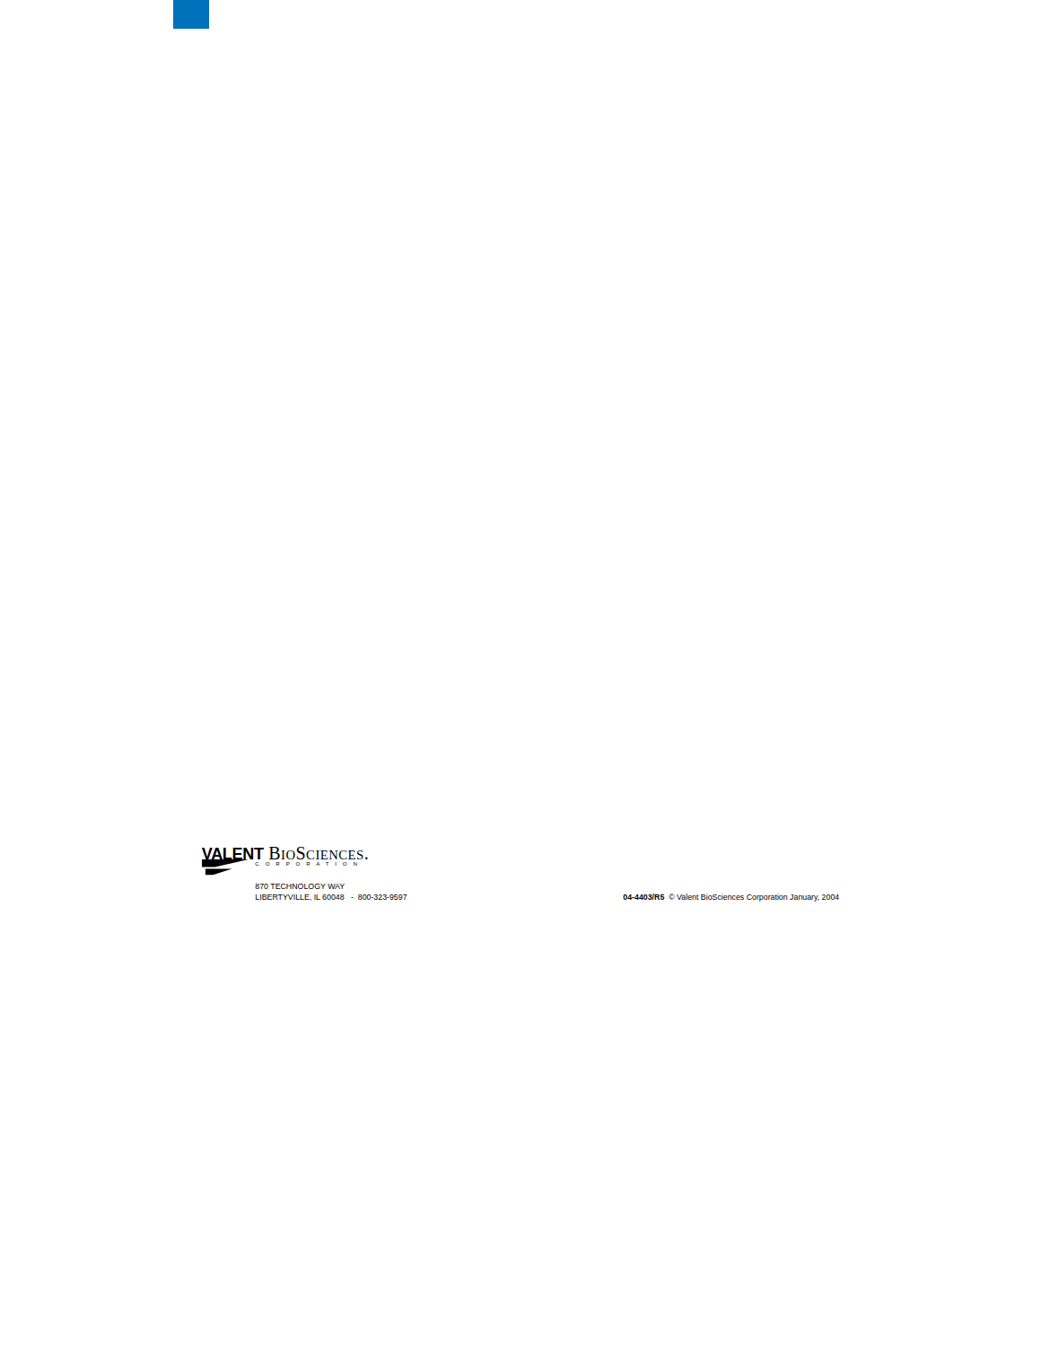VALENT BIOSCIENCES. C O R P O R A T I O N
870 TECHNOLOGY WAY
LIBERTYVILLE, IL 60048 - 800-323-9597
04-4403/R5 © Valent BioSciences Corporation January, 2004